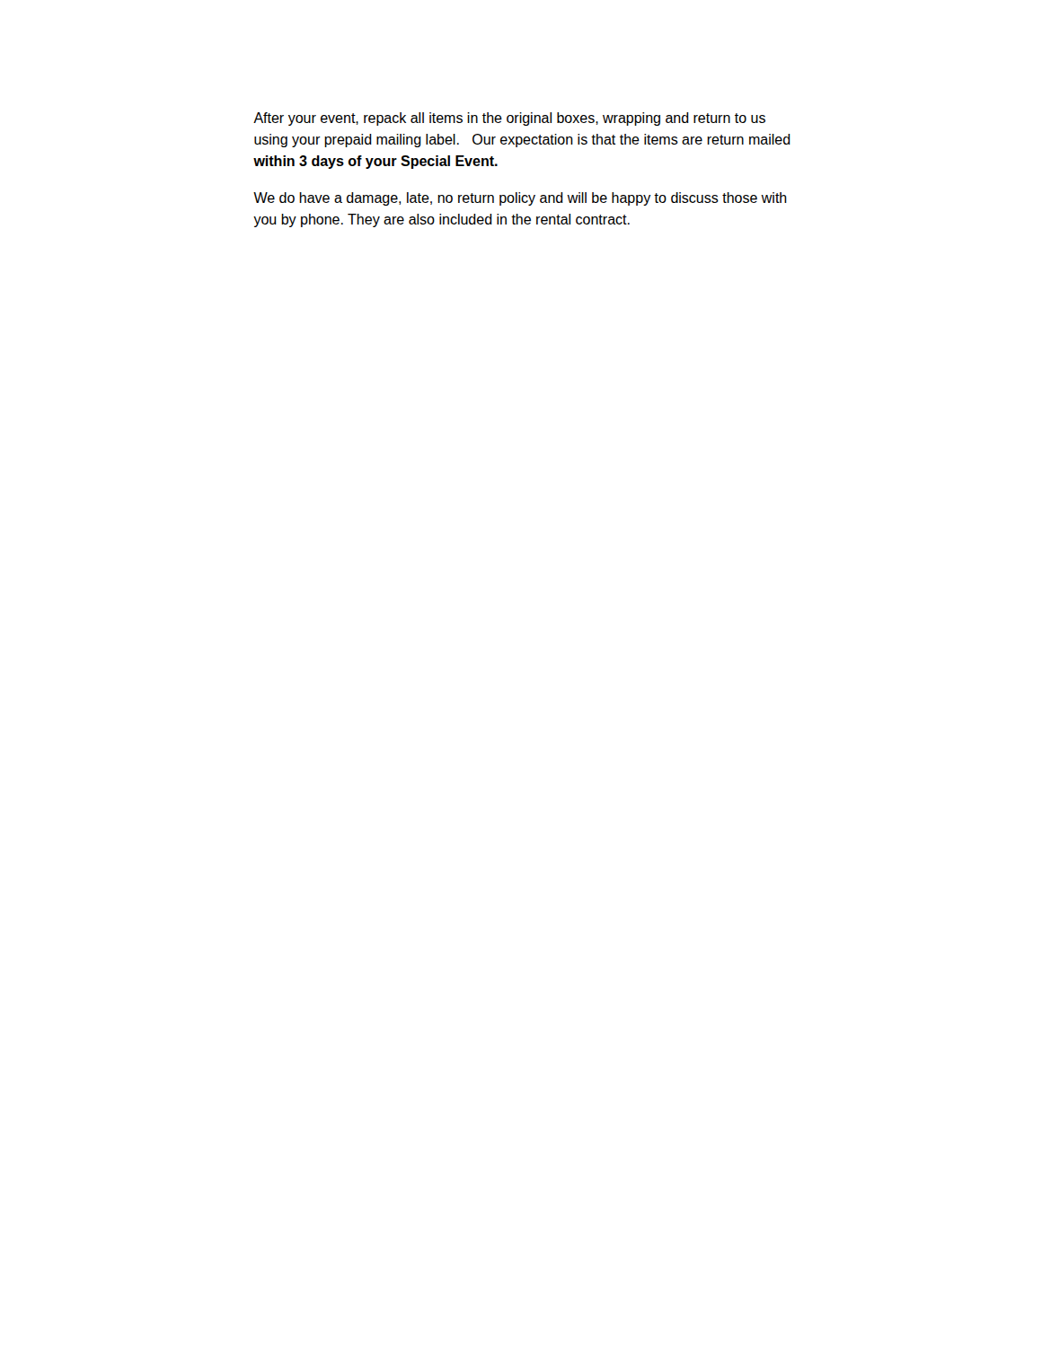After your event, repack all items in the original boxes, wrapping and return to us using your prepaid mailing label. Our expectation is that the items are return mailed within 3 days of your Special Event.
We do have a damage, late, no return policy and will be happy to discuss those with you by phone. They are also included in the rental contract.